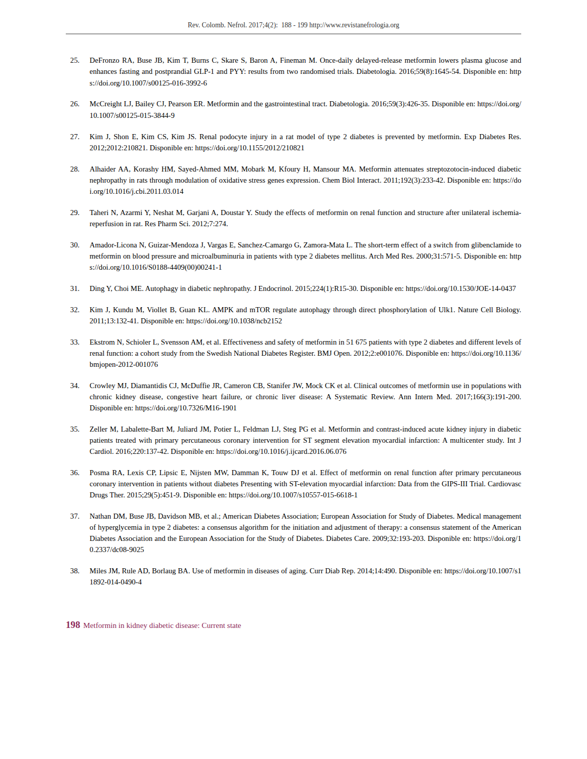Rev. Colomb. Nefrol. 2017;4(2): 188 - 199 http://www.revistanefrologia.org
DeFronzo RA, Buse JB, Kim T, Burns C, Skare S, Baron A, Fineman M. Once-daily delayed-release metformin lowers plasma glucose and enhances fasting and postprandial GLP-1 and PYY: results from two randomised trials. Diabetologia. 2016;59(8):1645-54. Disponible en: https://doi.org/10.1007/s00125-016-3992-6
McCreight LJ, Bailey CJ, Pearson ER. Metformin and the gastrointestinal tract. Diabetologia. 2016;59(3):426-35. Disponible en: https://doi.org/10.1007/s00125-015-3844-9
Kim J, Shon E, Kim CS, Kim JS. Renal podocyte injury in a rat model of type 2 diabetes is prevented by metformin. Exp Diabetes Res. 2012;2012:210821. Disponible en: https://doi.org/10.1155/2012/210821
Alhaider AA, Korashy HM, Sayed-Ahmed MM, Mobark M, Kfoury H, Mansour MA. Metformin attenuates streptozotocin-induced diabetic nephropathy in rats through modulation of oxidative stress genes expression. Chem Biol Interact. 2011;192(3):233-42. Disponible en: https://doi.org/10.1016/j.cbi.2011.03.014
Taheri N, Azarmi Y, Neshat M, Garjani A, Doustar Y. Study the effects of metformin on renal function and structure after unilateral ischemia-reperfusion in rat. Res Pharm Sci. 2012;7:274.
Amador-Licona N, Guizar-Mendoza J, Vargas E, Sanchez-Camargo G, Zamora-Mata L. The short-term effect of a switch from glibenclamide to metformin on blood pressure and microalbuminuria in patients with type 2 diabetes mellitus. Arch Med Res. 2000;31:571-5. Disponible en: https://doi.org/10.1016/S0188-4409(00)00241-1
Ding Y, Choi ME. Autophagy in diabetic nephropathy. J Endocrinol. 2015;224(1):R15-30. Disponible en: https://doi.org/10.1530/JOE-14-0437
Kim J, Kundu M, Viollet B, Guan KL. AMPK and mTOR regulate autophagy through direct phosphorylation of Ulk1. Nature Cell Biology. 2011;13:132-41. Disponible en: https://doi.org/10.1038/ncb2152
Ekstrom N, Schioler L, Svensson AM, et al. Effectiveness and safety of metformin in 51 675 patients with type 2 diabetes and different levels of renal function: a cohort study from the Swedish National Diabetes Register. BMJ Open. 2012;2:e001076. Disponible en: https://doi.org/10.1136/bmjopen-2012-001076
Crowley MJ, Diamantidis CJ, McDuffie JR, Cameron CB, Stanifer JW, Mock CK et al. Clinical outcomes of metformin use in populations with chronic kidney disease, congestive heart failure, or chronic liver disease: A Systematic Review. Ann Intern Med. 2017;166(3):191-200. Disponible en: https://doi.org/10.7326/M16-1901
Zeller M, Labalette-Bart M, Juliard JM, Potier L, Feldman LJ, Steg PG et al. Metformin and contrast-induced acute kidney injury in diabetic patients treated with primary percutaneous coronary intervention for ST segment elevation myocardial infarction: A multicenter study. Int J Cardiol. 2016;220:137-42. Disponible en: https://doi.org/10.1016/j.ijcard.2016.06.076
Posma RA, Lexis CP, Lipsic E, Nijsten MW, Damman K, Touw DJ et al. Effect of metformin on renal function after primary percutaneous coronary intervention in patients without diabetes Presenting with ST-elevation myocardial infarction: Data from the GIPS-III Trial. Cardiovasc Drugs Ther. 2015;29(5):451-9. Disponible en: https://doi.org/10.1007/s10557-015-6618-1
Nathan DM, Buse JB, Davidson MB, et al.; American Diabetes Association; European Association for Study of Diabetes. Medical management of hyperglycemia in type 2 diabetes: a consensus algorithm for the initiation and adjustment of therapy: a consensus statement of the American Diabetes Association and the European Association for the Study of Diabetes. Diabetes Care. 2009;32:193-203. Disponible en: https://doi.org/10.2337/dc08-9025
Miles JM, Rule AD, Borlaug BA. Use of metformin in diseases of aging. Curr Diab Rep. 2014;14:490. Disponible en: https://doi.org/10.1007/s11892-014-0490-4
198 Metformin in kidney diabetic disease: Current state